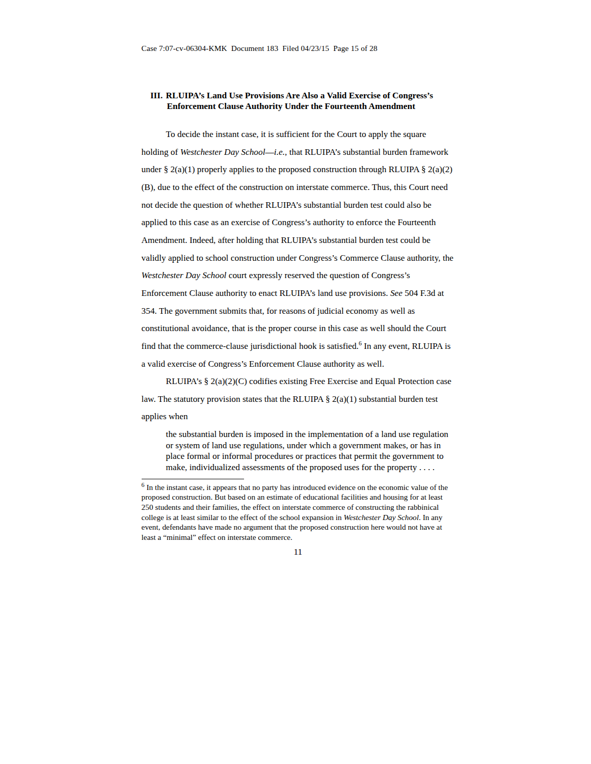Case 7:07-cv-06304-KMK Document 183 Filed 04/23/15 Page 15 of 28
III. RLUIPA’s Land Use Provisions Are Also a Valid Exercise of Congress’s Enforcement Clause Authority Under the Fourteenth Amendment
To decide the instant case, it is sufficient for the Court to apply the square holding of Westchester Day School—i.e., that RLUIPA’s substantial burden framework under § 2(a)(1) properly applies to the proposed construction through RLUIPA § 2(a)(2)(B), due to the effect of the construction on interstate commerce. Thus, this Court need not decide the question of whether RLUIPA’s substantial burden test could also be applied to this case as an exercise of Congress’s authority to enforce the Fourteenth Amendment. Indeed, after holding that RLUIPA’s substantial burden test could be validly applied to school construction under Congress’s Commerce Clause authority, the Westchester Day School court expressly reserved the question of Congress’s Enforcement Clause authority to enact RLUIPA’s land use provisions. See 504 F.3d at 354. The government submits that, for reasons of judicial economy as well as constitutional avoidance, that is the proper course in this case as well should the Court find that the commerce-clause jurisdictional hook is satisfied.6 In any event, RLUIPA is a valid exercise of Congress’s Enforcement Clause authority as well.
RLUIPA’s § 2(a)(2)(C) codifies existing Free Exercise and Equal Protection case law. The statutory provision states that the RLUIPA § 2(a)(1) substantial burden test applies when
the substantial burden is imposed in the implementation of a land use regulation or system of land use regulations, under which a government makes, or has in place formal or informal procedures or practices that permit the government to make, individualized assessments of the proposed uses for the property . . . .
6 In the instant case, it appears that no party has introduced evidence on the economic value of the proposed construction. But based on an estimate of educational facilities and housing for at least 250 students and their families, the effect on interstate commerce of constructing the rabbinical college is at least similar to the effect of the school expansion in Westchester Day School. In any event, defendants have made no argument that the proposed construction here would not have at least a “minimal” effect on interstate commerce.
11